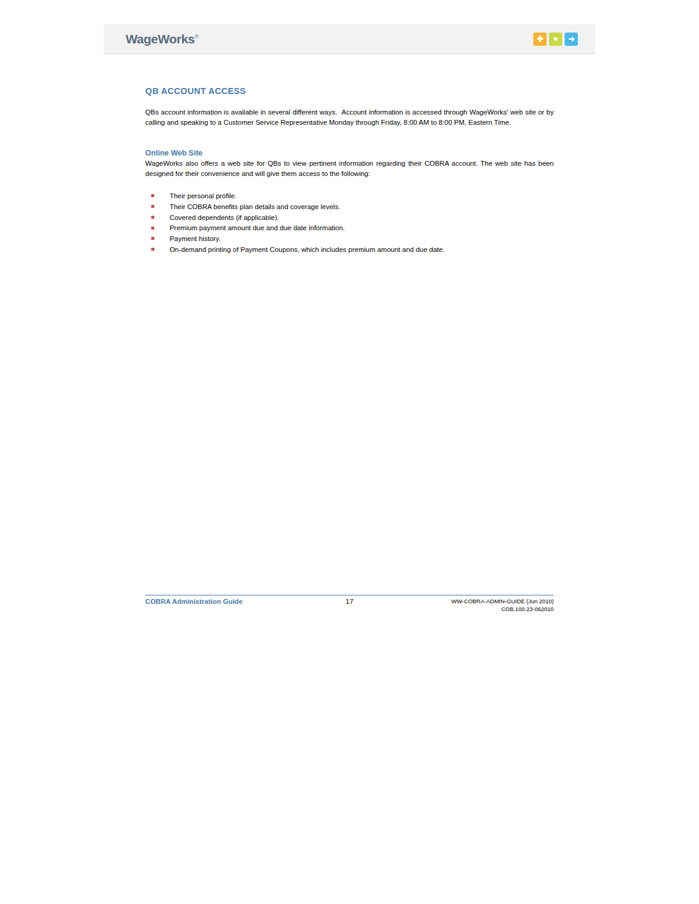WageWorks®
✚
♥
➜
QB ACCOUNT ACCESS
QBs account information is available in several different ways. Account information is accessed through WageWorks' web site or by calling and speaking to a Customer Service Representative Monday through Friday, 8:00 AM to 8:00 PM, Eastern Time.
Online Web Site
WageWorks also offers a web site for QBs to view pertinent information regarding their COBRA account. The web site has been designed for their convenience and will give them access to the following:
Their personal profile.
Their COBRA benefits plan details and coverage levels.
Covered dependents (if applicable).
Premium payment amount due and due date information.
Payment history.
On-demand printing of Payment Coupons, which includes premium amount and due date.
COBRA Administration Guide
17
WW-COBRA-ADMIN-GUIDE (Jun 2010)
COB.100.23-062010